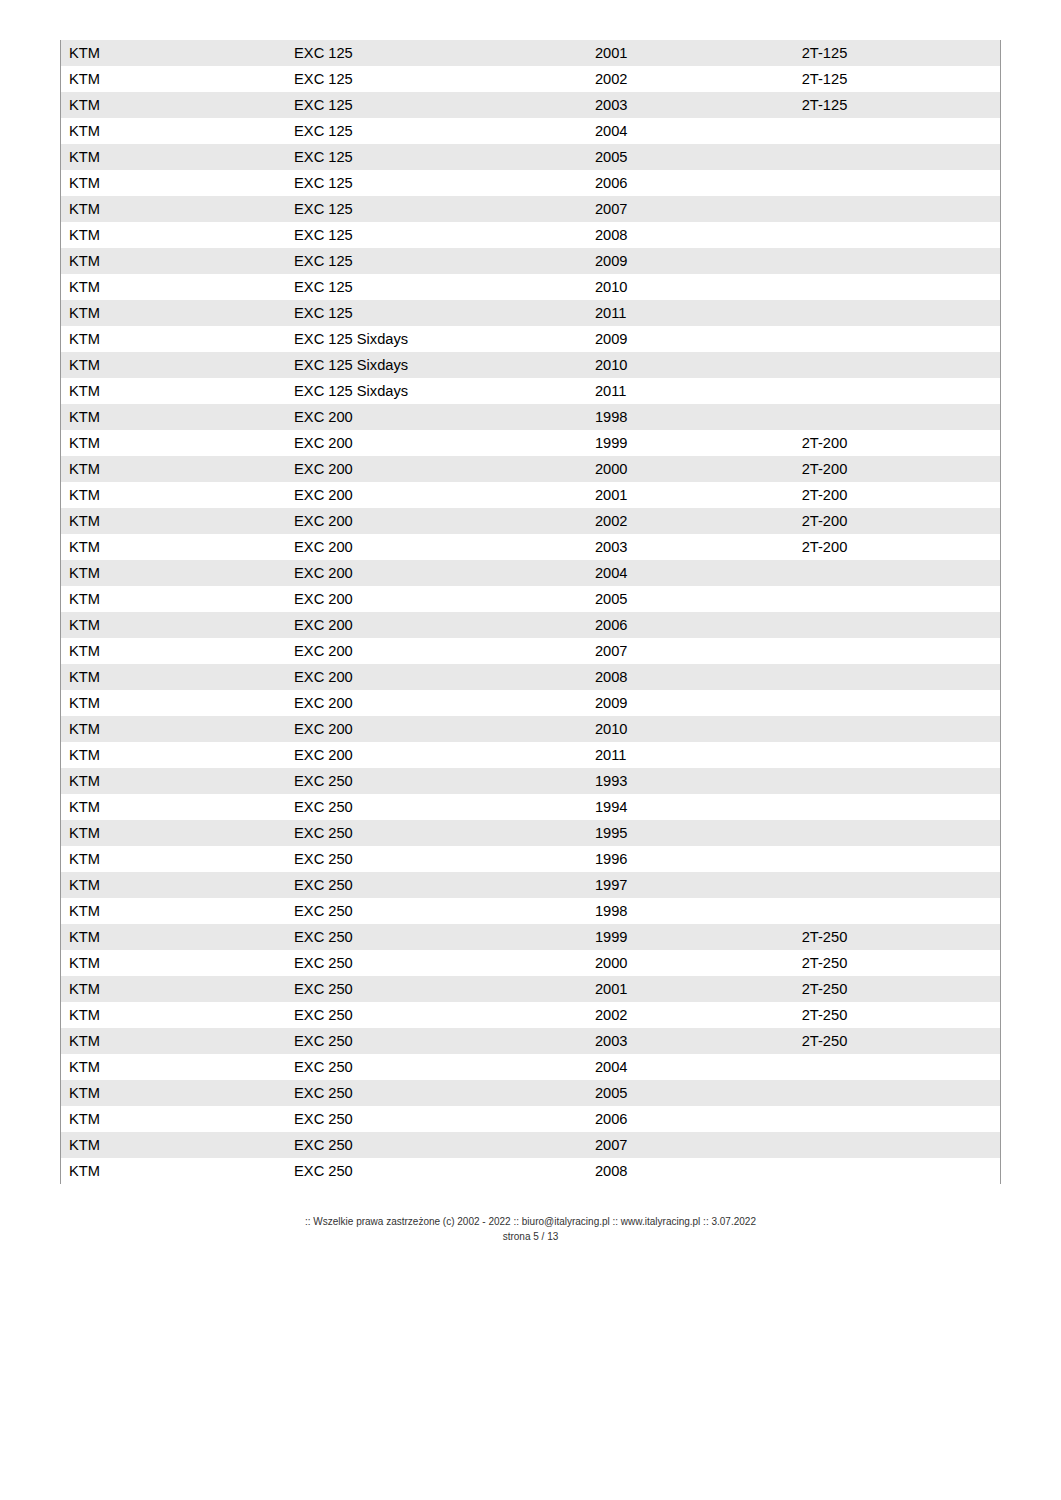| KTM | EXC 125 | 2001 | 2T-125 |
| KTM | EXC 125 | 2002 | 2T-125 |
| KTM | EXC 125 | 2003 | 2T-125 |
| KTM | EXC 125 | 2004 | |
| KTM | EXC 125 | 2005 | |
| KTM | EXC 125 | 2006 | |
| KTM | EXC 125 | 2007 | |
| KTM | EXC 125 | 2008 | |
| KTM | EXC 125 | 2009 | |
| KTM | EXC 125 | 2010 | |
| KTM | EXC 125 | 2011 | |
| KTM | EXC 125 Sixdays | 2009 | |
| KTM | EXC 125 Sixdays | 2010 | |
| KTM | EXC 125 Sixdays | 2011 | |
| KTM | EXC 200 | 1998 | |
| KTM | EXC 200 | 1999 | 2T-200 |
| KTM | EXC 200 | 2000 | 2T-200 |
| KTM | EXC 200 | 2001 | 2T-200 |
| KTM | EXC 200 | 2002 | 2T-200 |
| KTM | EXC 200 | 2003 | 2T-200 |
| KTM | EXC 200 | 2004 | |
| KTM | EXC 200 | 2005 | |
| KTM | EXC 200 | 2006 | |
| KTM | EXC 200 | 2007 | |
| KTM | EXC 200 | 2008 | |
| KTM | EXC 200 | 2009 | |
| KTM | EXC 200 | 2010 | |
| KTM | EXC 200 | 2011 | |
| KTM | EXC 250 | 1993 | |
| KTM | EXC 250 | 1994 | |
| KTM | EXC 250 | 1995 | |
| KTM | EXC 250 | 1996 | |
| KTM | EXC 250 | 1997 | |
| KTM | EXC 250 | 1998 | |
| KTM | EXC 250 | 1999 | 2T-250 |
| KTM | EXC 250 | 2000 | 2T-250 |
| KTM | EXC 250 | 2001 | 2T-250 |
| KTM | EXC 250 | 2002 | 2T-250 |
| KTM | EXC 250 | 2003 | 2T-250 |
| KTM | EXC 250 | 2004 | |
| KTM | EXC 250 | 2005 | |
| KTM | EXC 250 | 2006 | |
| KTM | EXC 250 | 2007 | |
| KTM | EXC 250 | 2008 | |
:: Wszelkie prawa zastrzeżone (c) 2002 - 2022 :: biuro@italyracing.pl :: www.italyracing.pl :: 3.07.2022
strona 5 / 13